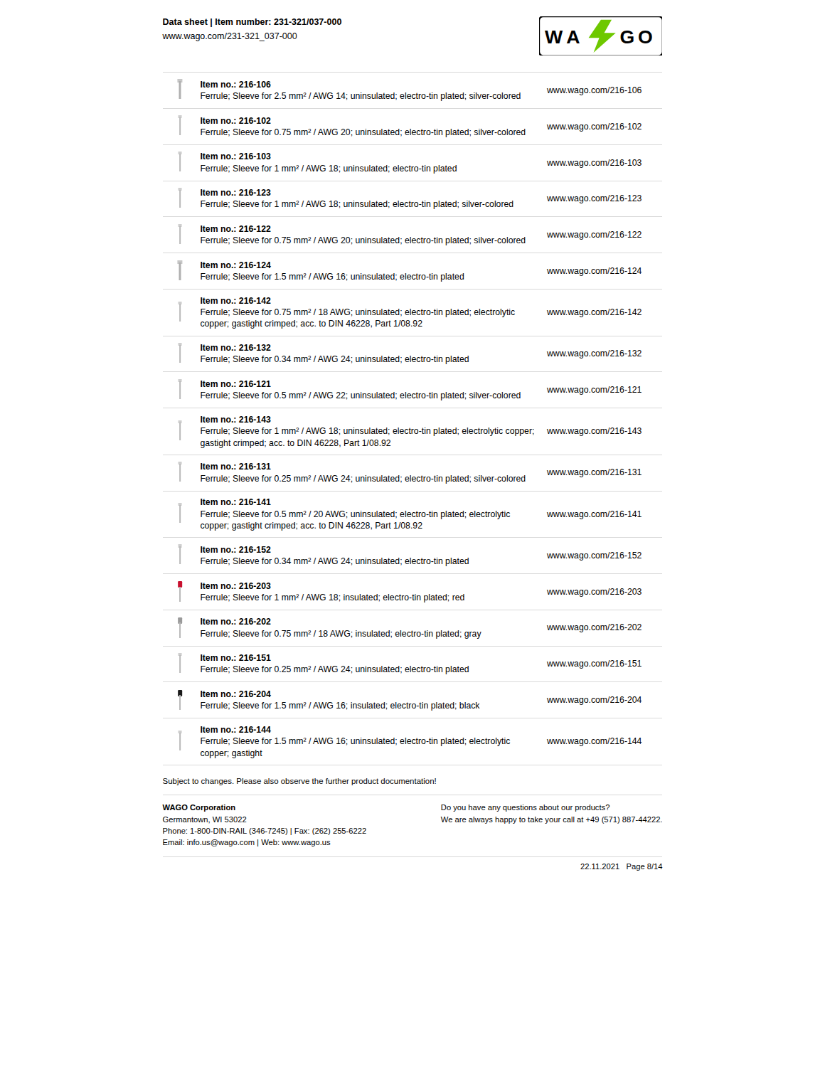Data sheet | Item number: 231-321/037-000
www.wago.com/231-321_037-000
W A G O
| | Item no.: 216-106 Ferrule; Sleeve for 2.5 mm² / AWG 14; uninsulated; electro-tin plated; silver-colored | www.wago.com/216-106 |
| | Item no.: 216-102 Ferrule; Sleeve for 0.75 mm² / AWG 20; uninsulated; electro-tin plated; silver-colored | www.wago.com/216-102 |
| | Item no.: 216-103 Ferrule; Sleeve for 1 mm² / AWG 18; uninsulated; electro-tin plated | www.wago.com/216-103 |
| | Item no.: 216-123 Ferrule; Sleeve for 1 mm² / AWG 18; uninsulated; electro-tin plated; silver-colored | www.wago.com/216-123 |
| | Item no.: 216-122 Ferrule; Sleeve for 0.75 mm² / AWG 20; uninsulated; electro-tin plated; silver-colored | www.wago.com/216-122 |
| | Item no.: 216-124 Ferrule; Sleeve for 1.5 mm² / AWG 16; uninsulated; electro-tin plated | www.wago.com/216-124 |
| | Item no.: 216-142 Ferrule; Sleeve for 0.75 mm² / 18 AWG; uninsulated; electro-tin plated; electrolytic copper; gastight crimped; acc. to DIN 46228, Part 1/08.92 | www.wago.com/216-142 |
| | Item no.: 216-132 Ferrule; Sleeve for 0.34 mm² / AWG 24; uninsulated; electro-tin plated | www.wago.com/216-132 |
| | Item no.: 216-121 Ferrule; Sleeve for 0.5 mm² / AWG 22; uninsulated; electro-tin plated; silver-colored | www.wago.com/216-121 |
| | Item no.: 216-143 Ferrule; Sleeve for 1 mm² / AWG 18; uninsulated; electro-tin plated; electrolytic copper; gastight crimped; acc. to DIN 46228, Part 1/08.92 | www.wago.com/216-143 |
| | Item no.: 216-131 Ferrule; Sleeve for 0.25 mm² / AWG 24; uninsulated; electro-tin plated; silver-colored | www.wago.com/216-131 |
| | Item no.: 216-141 Ferrule; Sleeve for 0.5 mm² / 20 AWG; uninsulated; electro-tin plated; electrolytic copper; gastight crimped; acc. to DIN 46228, Part 1/08.92 | www.wago.com/216-141 |
| | Item no.: 216-152 Ferrule; Sleeve for 0.34 mm² / AWG 24; uninsulated; electro-tin plated | www.wago.com/216-152 |
| | Item no.: 216-203 Ferrule; Sleeve for 1 mm² / AWG 18; insulated; electro-tin plated; red | www.wago.com/216-203 |
| | Item no.: 216-202 Ferrule; Sleeve for 0.75 mm² / 18 AWG; insulated; electro-tin plated; gray | www.wago.com/216-202 |
| | Item no.: 216-151 Ferrule; Sleeve for 0.25 mm² / AWG 24; uninsulated; electro-tin plated | www.wago.com/216-151 |
| | Item no.: 216-204 Ferrule; Sleeve for 1.5 mm² / AWG 16; insulated; electro-tin plated; black | www.wago.com/216-204 |
| | Item no.: 216-144 Ferrule; Sleeve for 1.5 mm² / AWG 16; uninsulated; electro-tin plated; electrolytic copper; gastight | www.wago.com/216-144 |
Subject to changes. Please also observe the further product documentation!
WAGO Corporation
Germantown, WI 53022
Phone: 1-800-DIN-RAIL (346-7245) | Fax: (262) 255-6222
Email: info.us@wago.com | Web: www.wago.us
Do you have any questions about our products?
We are always happy to take your call at +49 (571) 887-44222.
22.11.2021 Page 8/14